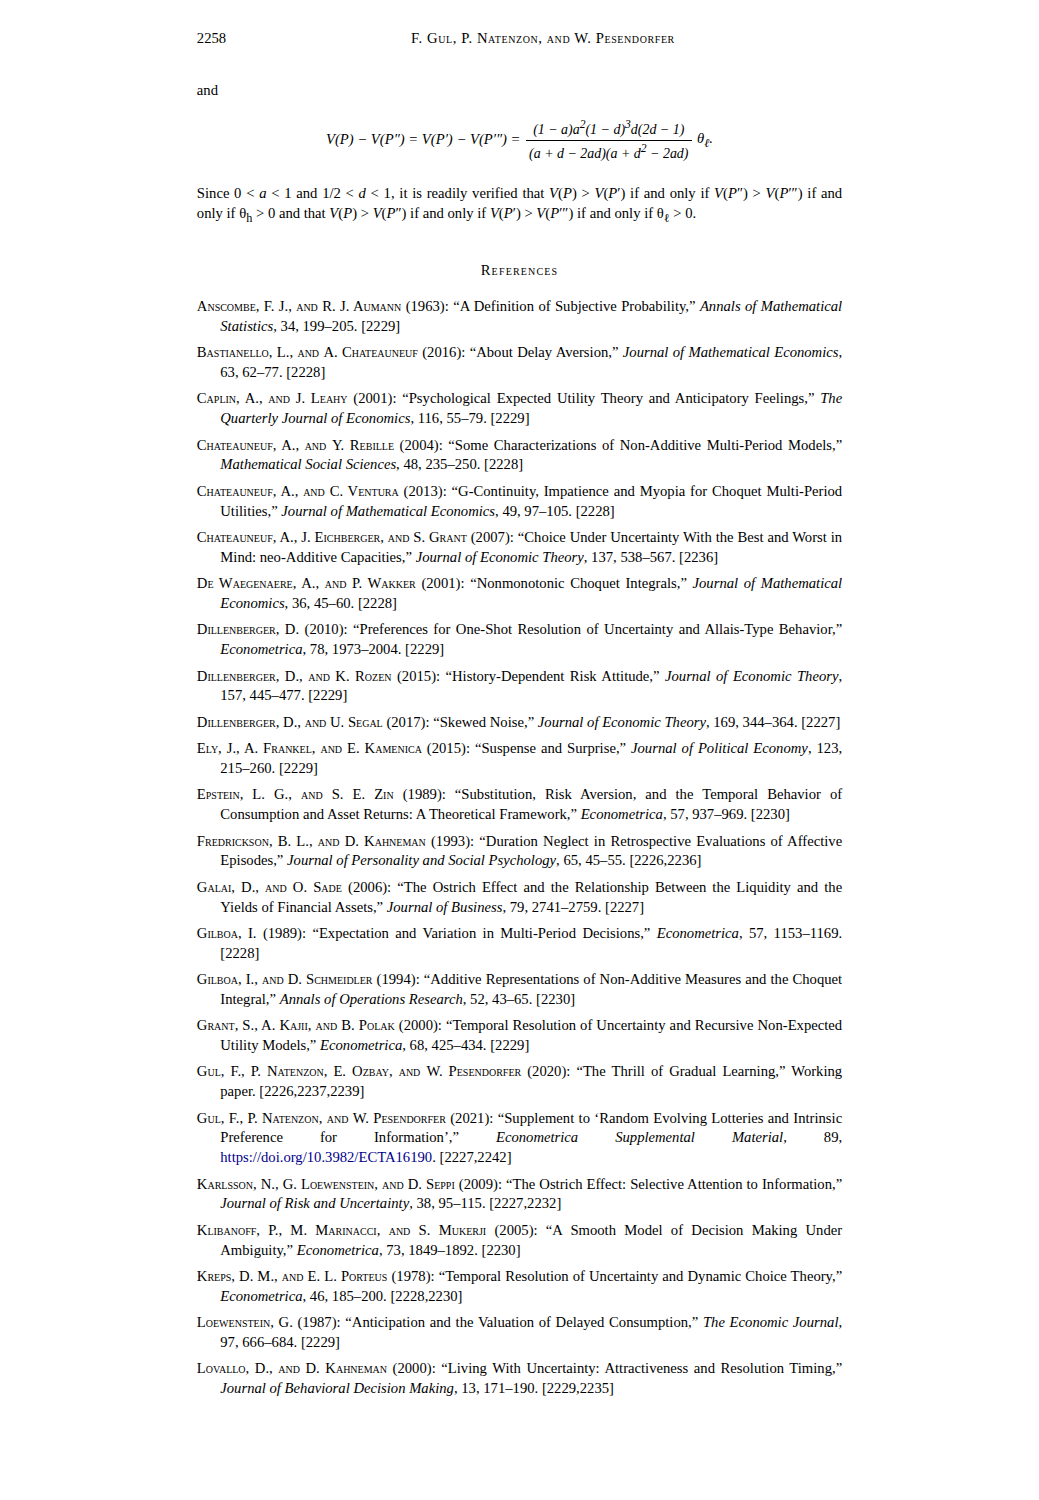2258 F. Gul, P. Natenzon, and W. Pesendorfer
and
V(P) − V(P″) = V(P′) − V(P′″) = (1 − a)a2(1 − d)3d(2d − 1) (a + d − 2ad)(a + d2 − 2ad) θℓ.
Since 0 < a < 1 and 1/2 < d < 1, it is readily verified that V(P) > V(P′) if and only if V(P″) > V(P′″) if and only if θh > 0 and that V(P) > V(P″) if and only if V(P′) > V(P′″) if and only if θℓ > 0.
References
Anscombe, F. J., and R. J. Aumann (1963): “A Definition of Subjective Probability,” Annals of Mathematical Statistics, 34, 199–205. [2229]
Bastianello, L., and A. Chateauneuf (2016): “About Delay Aversion,” Journal of Mathematical Economics, 63, 62–77. [2228]
Caplin, A., and J. Leahy (2001): “Psychological Expected Utility Theory and Anticipatory Feelings,” The Quarterly Journal of Economics, 116, 55–79. [2229]
Chateauneuf, A., and Y. Rebille (2004): “Some Characterizations of Non-Additive Multi-Period Models,” Mathematical Social Sciences, 48, 235–250. [2228]
Chateauneuf, A., and C. Ventura (2013): “G-Continuity, Impatience and Myopia for Choquet Multi-Period Utilities,” Journal of Mathematical Economics, 49, 97–105. [2228]
Chateauneuf, A., J. Eichberger, and S. Grant (2007): “Choice Under Uncertainty With the Best and Worst in Mind: neo-Additive Capacities,” Journal of Economic Theory, 137, 538–567. [2236]
De Waegenaere, A., and P. Wakker (2001): “Nonmonotonic Choquet Integrals,” Journal of Mathematical Economics, 36, 45–60. [2228]
Dillenberger, D. (2010): “Preferences for One-Shot Resolution of Uncertainty and Allais-Type Behavior,” Econometrica, 78, 1973–2004. [2229]
Dillenberger, D., and K. Rozen (2015): “History-Dependent Risk Attitude,” Journal of Economic Theory, 157, 445–477. [2229]
Dillenberger, D., and U. Segal (2017): “Skewed Noise,” Journal of Economic Theory, 169, 344–364. [2227]
Ely, J., A. Frankel, and E. Kamenica (2015): “Suspense and Surprise,” Journal of Political Economy, 123, 215–260. [2229]
Epstein, L. G., and S. E. Zin (1989): “Substitution, Risk Aversion, and the Temporal Behavior of Consumption and Asset Returns: A Theoretical Framework,” Econometrica, 57, 937–969. [2230]
Fredrickson, B. L., and D. Kahneman (1993): “Duration Neglect in Retrospective Evaluations of Affective Episodes,” Journal of Personality and Social Psychology, 65, 45–55. [2226,2236]
Galai, D., and O. Sade (2006): “The Ostrich Effect and the Relationship Between the Liquidity and the Yields of Financial Assets,” Journal of Business, 79, 2741–2759. [2227]
Gilboa, I. (1989): “Expectation and Variation in Multi-Period Decisions,” Econometrica, 57, 1153–1169. [2228]
Gilboa, I., and D. Schmeidler (1994): “Additive Representations of Non-Additive Measures and the Choquet Integral,” Annals of Operations Research, 52, 43–65. [2230]
Grant, S., A. Kajii, and B. Polak (2000): “Temporal Resolution of Uncertainty and Recursive Non-Expected Utility Models,” Econometrica, 68, 425–434. [2229]
Gul, F., P. Natenzon, E. Ozbay, and W. Pesendorfer (2020): “The Thrill of Gradual Learning,” Working paper. [2226,2237,2239]
Gul, F., P. Natenzon, and W. Pesendorfer (2021): “Supplement to ‘Random Evolving Lotteries and Intrinsic Preference for Information’,” Econometrica Supplemental Material, 89, https://doi.org/10.3982/ECTA16190. [2227,2242]
Karlsson, N., G. Loewenstein, and D. Seppi (2009): “The Ostrich Effect: Selective Attention to Information,” Journal of Risk and Uncertainty, 38, 95–115. [2227,2232]
Klibanoff, P., M. Marinacci, and S. Mukerji (2005): “A Smooth Model of Decision Making Under Ambiguity,” Econometrica, 73, 1849–1892. [2230]
Kreps, D. M., and E. L. Porteus (1978): “Temporal Resolution of Uncertainty and Dynamic Choice Theory,” Econometrica, 46, 185–200. [2228,2230]
Loewenstein, G. (1987): “Anticipation and the Valuation of Delayed Consumption,” The Economic Journal, 97, 666–684. [2229]
Lovallo, D., and D. Kahneman (2000): “Living With Uncertainty: Attractiveness and Resolution Timing,” Journal of Behavioral Decision Making, 13, 171–190. [2229,2235]